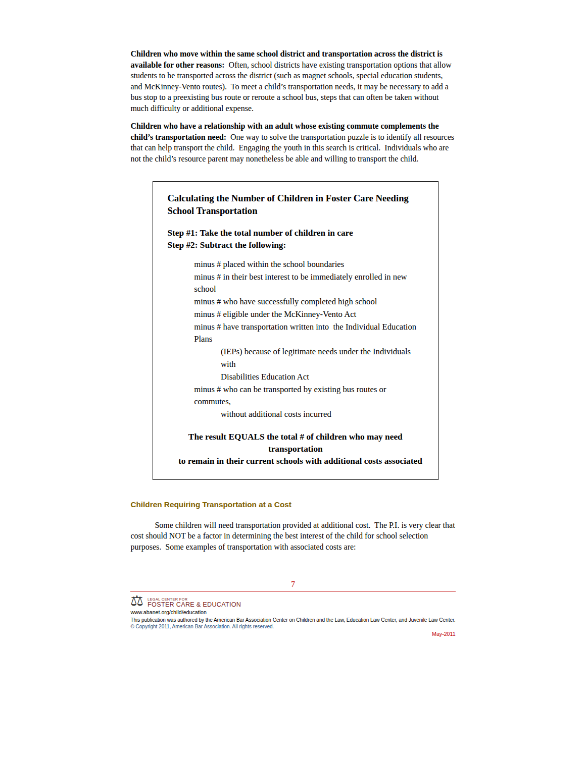Children who move within the same school district and transportation across the district is available for other reasons: Often, school districts have existing transportation options that allow students to be transported across the district (such as magnet schools, special education students, and McKinney-Vento routes). To meet a child’s transportation needs, it may be necessary to add a bus stop to a preexisting bus route or reroute a school bus, steps that can often be taken without much difficulty or additional expense.
Children who have a relationship with an adult whose existing commute complements the child’s transportation need: One way to solve the transportation puzzle is to identify all resources that can help transport the child. Engaging the youth in this search is critical. Individuals who are not the child’s resource parent may nonetheless be able and willing to transport the child.
Calculating the Number of Children in Foster Care Needing School Transportation
Step #1: Take the total number of children in care
Step #2: Subtract the following:
minus # placed within the school boundaries
minus # in their best interest to be immediately enrolled in new school
minus # who have successfully completed high school
minus # eligible under the McKinney-Vento Act
minus # have transportation written into the Individual Education Plans
(IEPs) because of legitimate needs under the Individuals with
Disabilities Education Act
minus # who can be transported by existing bus routes or commutes,
without additional costs incurred
The result EQUALS the total # of children who may need transportation to remain in their current schools with additional costs associated
Children Requiring Transportation at a Cost
Some children will need transportation provided at additional cost. The P.I. is very clear that cost should NOT be a factor in determining the best interest of the child for school selection purposes. Some examples of transportation with associated costs are:
7
⚖ LEGAL CENTER FOR FOSTER CARE & EDUCATION
www.abanet.org/child/education
This publication was authored by the American Bar Association Center on Children and the Law, Education Law Center, and Juvenile Law Center.
© Copyright 2011, American Bar Association. All rights reserved.
May-2011